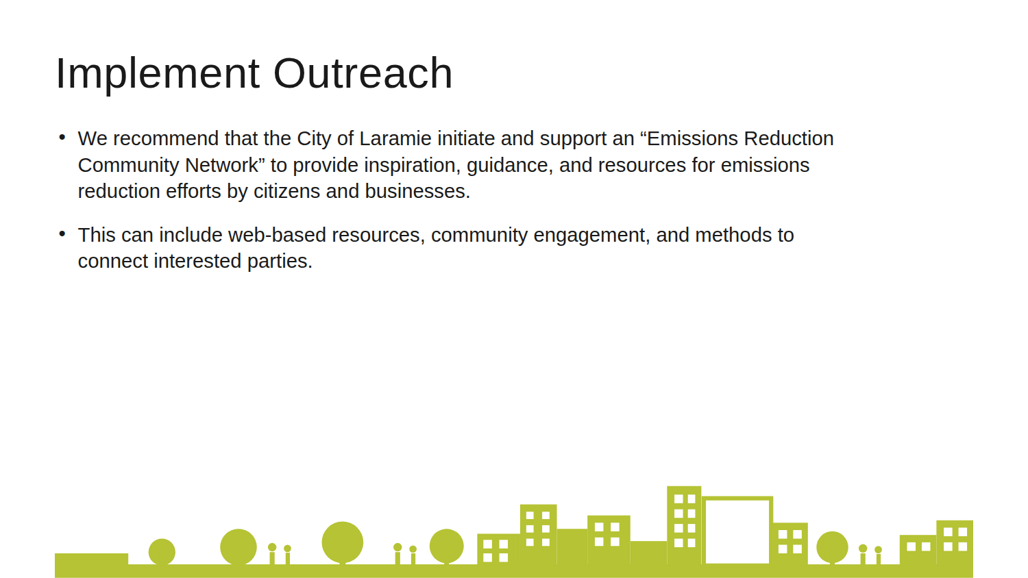Implement Outreach
We recommend that the City of Laramie initiate and support an “Emissions Reduction Community Network” to provide inspiration, guidance, and resources for emissions reduction efforts by citizens and businesses.
This can include web-based resources, community engagement, and methods to connect interested parties.